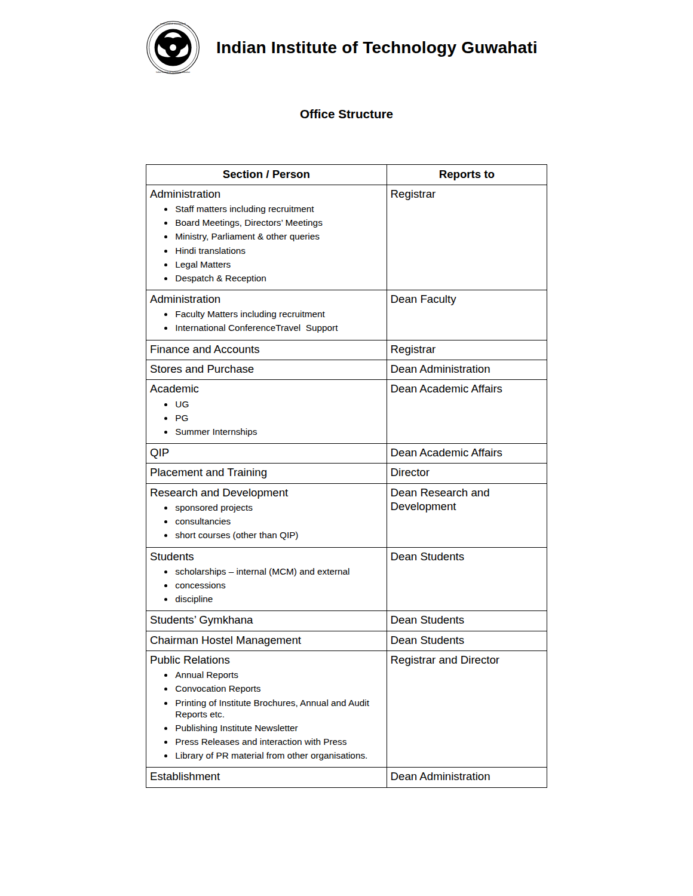भारतीय प्रौद्योगिकी संस्थान गुवाहाटी Indian Institute of Technology Guwahati
Indian Institute of Technology Guwahati
Office Structure
| Section / Person | Reports to |
| --- | --- |
| Administration Staff matters including recruitment Board Meetings, Directors’ Meetings Ministry, Parliament & other queries Hindi translations Legal Matters Despatch & Reception | Registrar |
| Administration Faculty Matters including recruitment International ConferenceTravel Support | Dean Faculty |
| Finance and Accounts | Registrar |
| Stores and Purchase | Dean Administration |
| Academic UG PG Summer Internships | Dean Academic Affairs |
| QIP | Dean Academic Affairs |
| Placement and Training | Director |
| Research and Development sponsored projects consultancies short courses (other than QIP) | Dean Research and Development |
| Students scholarships – internal (MCM) and external concessions discipline | Dean Students |
| Students’ Gymkhana | Dean Students |
| Chairman Hostel Management | Dean Students |
| Public Relations Annual Reports Convocation Reports Printing of Institute Brochures, Annual and Audit Reports etc. Publishing Institute Newsletter Press Releases and interaction with Press Library of PR material from other organisations. | Registrar and Director |
| Establishment | Dean Administration |